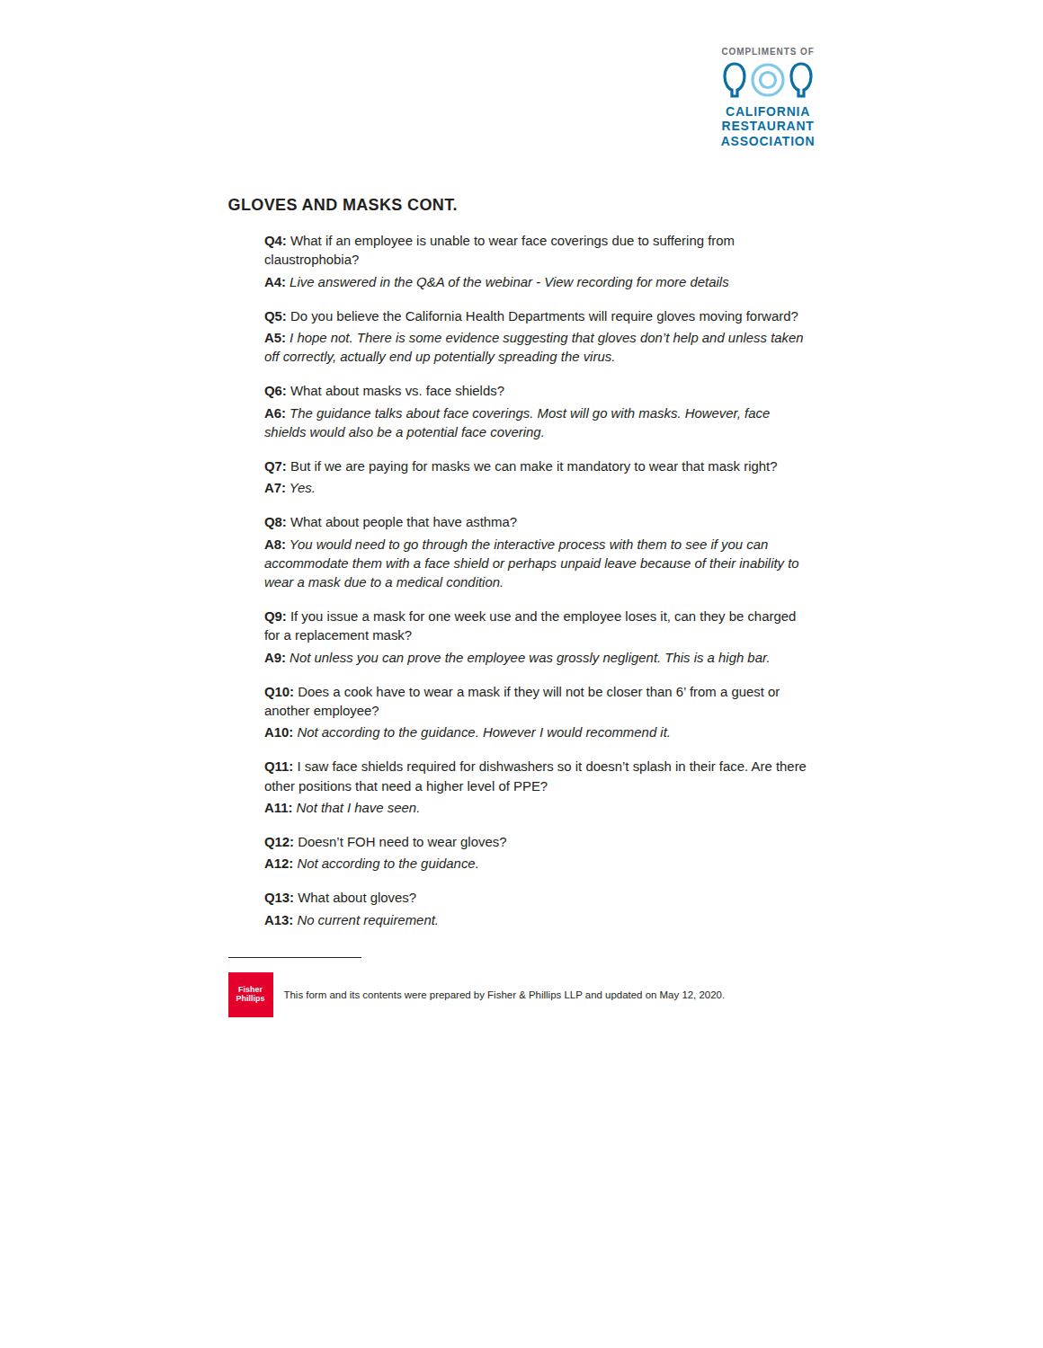COMPLIMENTS OF
CALIFORNIA
RESTAURANT
ASSOCIATION
Gloves and Masks Cont.
Q4: What if an employee is unable to wear face coverings due to suffering from claustrophobia?
A4: Live answered in the Q&A of the webinar - View recording for more details
Q5: Do you believe the California Health Departments will require gloves moving forward?
A5: I hope not. There is some evidence suggesting that gloves don’t help and unless taken off correctly, actually end up potentially spreading the virus.
Q6: What about masks vs. face shields?
A6: The guidance talks about face coverings. Most will go with masks. However, face shields would also be a potential face covering.
Q7: But if we are paying for masks we can make it mandatory to wear that mask right?
A7: Yes.
Q8: What about people that have asthma?
A8: You would need to go through the interactive process with them to see if you can accommodate them with a face shield or perhaps unpaid leave because of their inability to wear a mask due to a medical condition.
Q9: If you issue a mask for one week use and the employee loses it, can they be charged for a replacement mask?
A9: Not unless you can prove the employee was grossly negligent. This is a high bar.
Q10: Does a cook have to wear a mask if they will not be closer than 6’ from a guest or another employee?
A10: Not according to the guidance. However I would recommend it.
Q11: I saw face shields required for dishwashers so it doesn’t splash in their face. Are there other positions that need a higher level of PPE?
A11: Not that I have seen.
Q12: Doesn’t FOH need to wear gloves?
A12: Not according to the guidance.
Q13: What about gloves?
A13: No current requirement.
Fisher Phillips
This form and its contents were prepared by Fisher & Phillips LLP and updated on May 12, 2020.